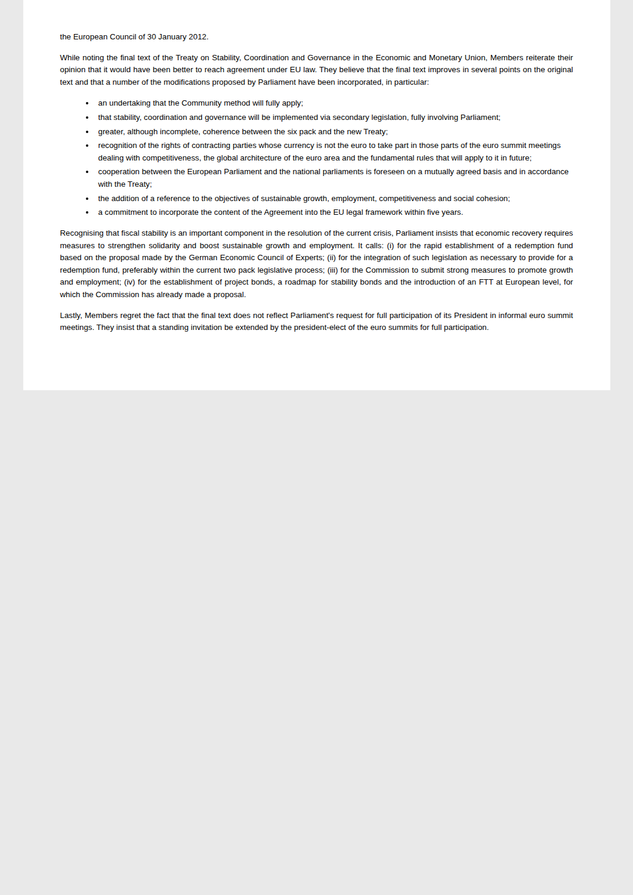the European Council of 30 January 2012.
While noting the final text of the Treaty on Stability, Coordination and Governance in the Economic and Monetary Union, Members reiterate their opinion that it would have been better to reach agreement under EU law. They believe that the final text improves in several points on the original text and that a number of the modifications proposed by Parliament have been incorporated, in particular:
an undertaking that the Community method will fully apply;
that stability, coordination and governance will be implemented via secondary legislation, fully involving Parliament;
greater, although incomplete, coherence between the six pack and the new Treaty;
recognition of the rights of contracting parties whose currency is not the euro to take part in those parts of the euro summit meetings dealing with competitiveness, the global architecture of the euro area and the fundamental rules that will apply to it in future;
cooperation between the European Parliament and the national parliaments is foreseen on a mutually agreed basis and in accordance with the Treaty;
the addition of a reference to the objectives of sustainable growth, employment, competitiveness and social cohesion;
a commitment to incorporate the content of the Agreement into the EU legal framework within five years.
Recognising that fiscal stability is an important component in the resolution of the current crisis, Parliament insists that economic recovery requires measures to strengthen solidarity and boost sustainable growth and employment. It calls: (i) for the rapid establishment of a redemption fund based on the proposal made by the German Economic Council of Experts; (ii) for the integration of such legislation as necessary to provide for a redemption fund, preferably within the current two pack legislative process; (iii) for the Commission to submit strong measures to promote growth and employment; (iv) for the establishment of project bonds, a roadmap for stability bonds and the introduction of an FTT at European level, for which the Commission has already made a proposal.
Lastly, Members regret the fact that the final text does not reflect Parliament's request for full participation of its President in informal euro summit meetings. They insist that a standing invitation be extended by the president-elect of the euro summits for full participation.